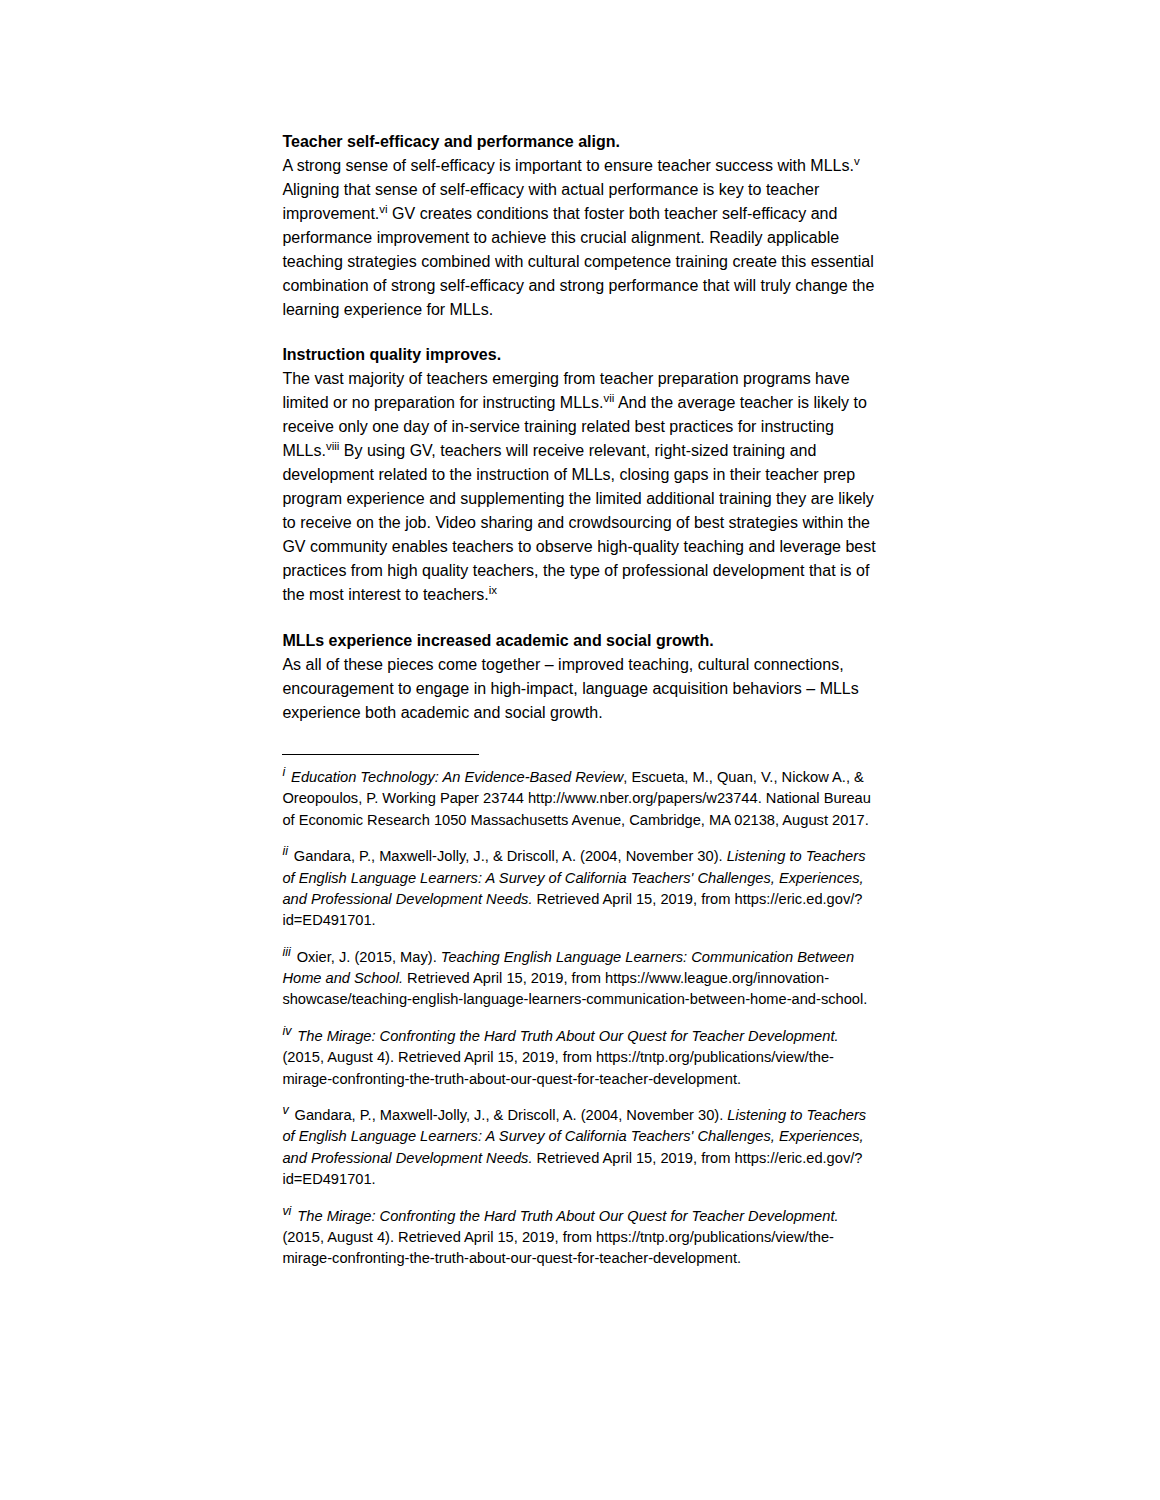Teacher self-efficacy and performance align.
A strong sense of self-efficacy is important to ensure teacher success with MLLs.v Aligning that sense of self-efficacy with actual performance is key to teacher improvement.vi GV creates conditions that foster both teacher self-efficacy and performance improvement to achieve this crucial alignment. Readily applicable teaching strategies combined with cultural competence training create this essential combination of strong self-efficacy and strong performance that will truly change the learning experience for MLLs.
Instruction quality improves.
The vast majority of teachers emerging from teacher preparation programs have limited or no preparation for instructing MLLs.vii And the average teacher is likely to receive only one day of in-service training related best practices for instructing MLLs.viii By using GV, teachers will receive relevant, right-sized training and development related to the instruction of MLLs, closing gaps in their teacher prep program experience and supplementing the limited additional training they are likely to receive on the job. Video sharing and crowdsourcing of best strategies within the GV community enables teachers to observe high-quality teaching and leverage best practices from high quality teachers, the type of professional development that is of the most interest to teachers.ix
MLLs experience increased academic and social growth.
As all of these pieces come together – improved teaching, cultural connections, encouragement to engage in high-impact, language acquisition behaviors – MLLs experience both academic and social growth.
i Education Technology: An Evidence-Based Review, Escueta, M., Quan, V., Nickow A., & Oreopoulos, P. Working Paper 23744 http://www.nber.org/papers/w23744. National Bureau of Economic Research 1050 Massachusetts Avenue, Cambridge, MA 02138, August 2017.
ii Gandara, P., Maxwell-Jolly, J., & Driscoll, A. (2004, November 30). Listening to Teachers of English Language Learners: A Survey of California Teachers' Challenges, Experiences, and Professional Development Needs. Retrieved April 15, 2019, from https://eric.ed.gov/?id=ED491701.
iii Oxier, J. (2015, May). Teaching English Language Learners: Communication Between Home and School. Retrieved April 15, 2019, from https://www.league.org/innovation-showcase/teaching-english-language-learners-communication-between-home-and-school.
iv The Mirage: Confronting the Hard Truth About Our Quest for Teacher Development. (2015, August 4). Retrieved April 15, 2019, from https://tntp.org/publications/view/the-mirage-confronting-the-truth-about-our-quest-for-teacher-development.
v Gandara, P., Maxwell-Jolly, J., & Driscoll, A. (2004, November 30). Listening to Teachers of English Language Learners: A Survey of California Teachers' Challenges, Experiences, and Professional Development Needs. Retrieved April 15, 2019, from https://eric.ed.gov/?id=ED491701.
vi The Mirage: Confronting the Hard Truth About Our Quest for Teacher Development. (2015, August 4). Retrieved April 15, 2019, from https://tntp.org/publications/view/the-mirage-confronting-the-truth-about-our-quest-for-teacher-development.